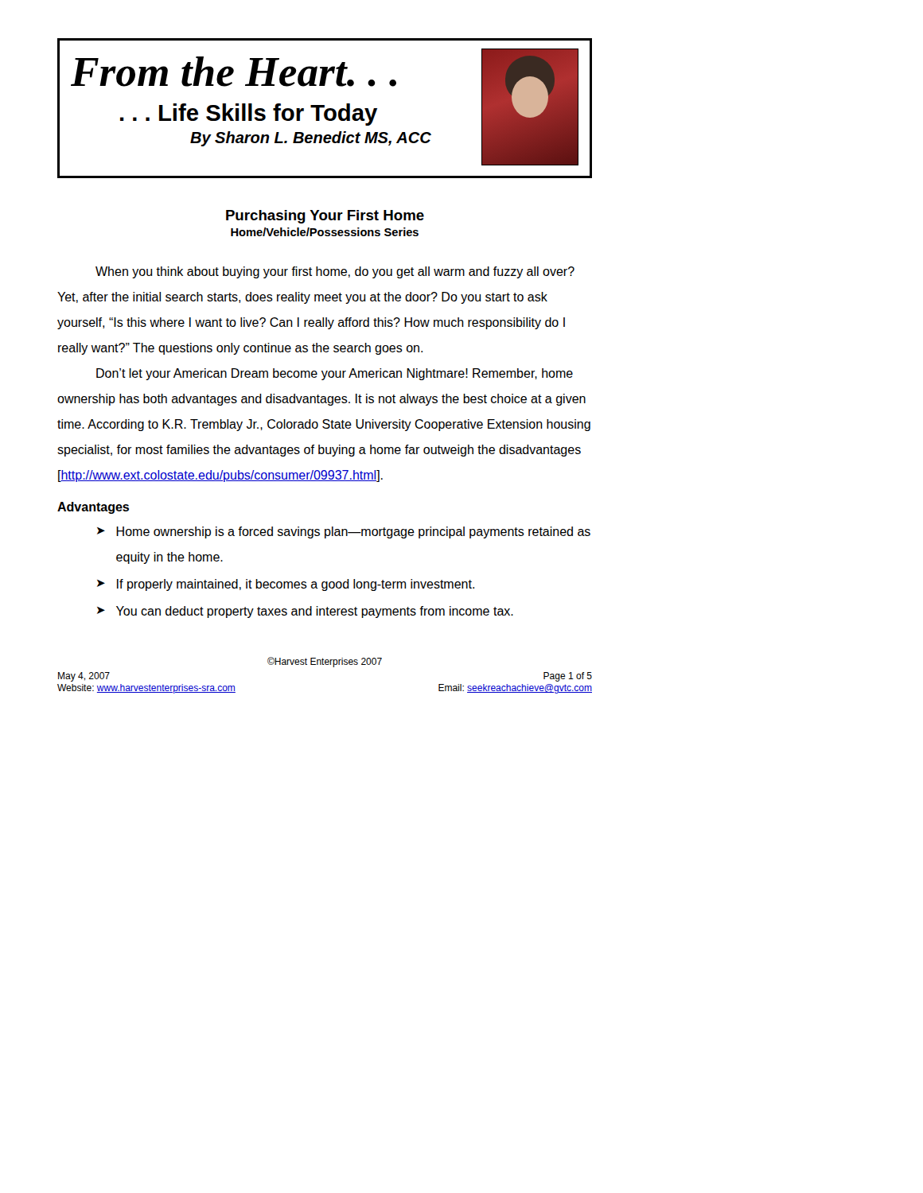From the Heart. . .
. . . Life Skills for Today
By Sharon L. Benedict MS, ACC
Purchasing Your First Home
Home/Vehicle/Possessions Series
When you think about buying your first home, do you get all warm and fuzzy all over? Yet, after the initial search starts, does reality meet you at the door? Do you start to ask yourself, “Is this where I want to live? Can I really afford this? How much responsibility do I really want?” The questions only continue as the search goes on.
Don’t let your American Dream become your American Nightmare! Remember, home ownership has both advantages and disadvantages. It is not always the best choice at a given time. According to K.R. Tremblay Jr., Colorado State University Cooperative Extension housing specialist, for most families the advantages of buying a home far outweigh the disadvantages [http://www.ext.colostate.edu/pubs/consumer/09937.html].
Advantages
Home ownership is a forced savings plan—mortgage principal payments retained as equity in the home.
If properly maintained, it becomes a good long-term investment.
You can deduct property taxes and interest payments from income tax.
©Harvest Enterprises 2007
May 4, 2007
Page 1 of 5
Website: www.harvestenterprises-sra.com
Email: seekreachachieve@gvtc.com